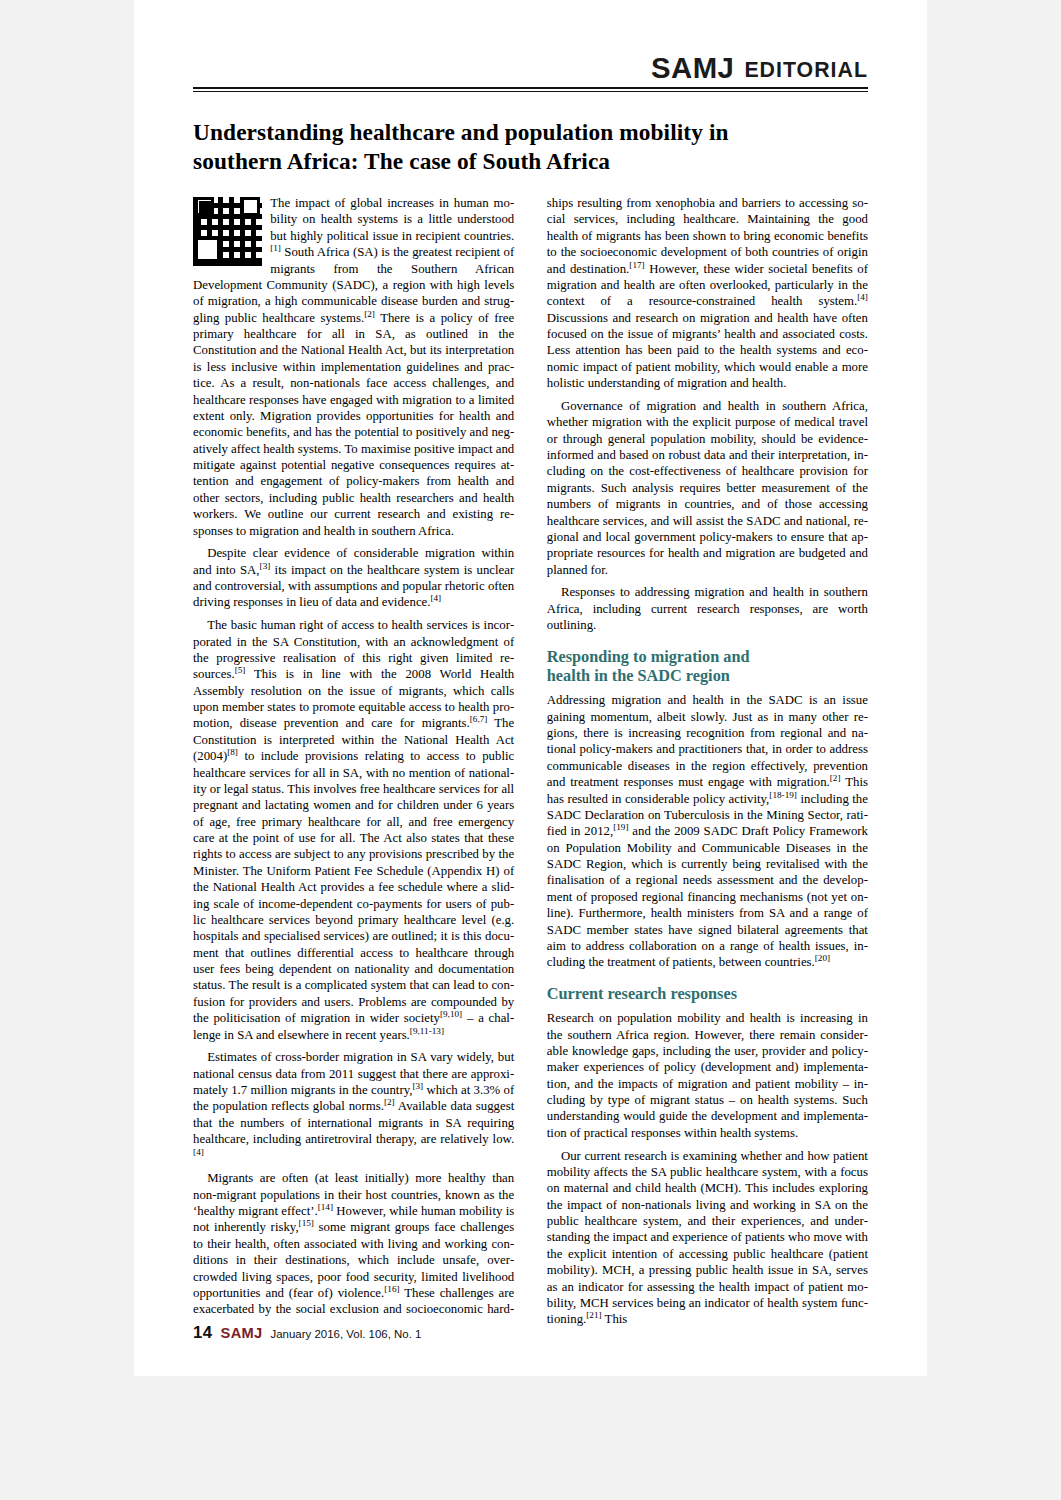SAMJ
EDITORIAL
Understanding healthcare and population mobility in southern Africa: The case of South Africa
The impact of global increases in human mobility on health systems is a little understood but highly political issue in recipient countries.[1] South Africa (SA) is the greatest recipient of migrants from the Southern African Development Community (SADC), a region with high levels of migration, a high communicable disease burden and struggling public healthcare systems.[2] There is a policy of free primary healthcare for all in SA, as outlined in the Constitution and the National Health Act, but its interpretation is less inclusive within implementation guidelines and practice. As a result, non-nationals face access challenges, and healthcare responses have engaged with migration to a limited extent only. Migration provides opportunities for health and economic benefits, and has the potential to positively and negatively affect health systems. To maximise positive impact and mitigate against potential negative consequences requires attention and engagement of policy-makers from health and other sectors, including public health researchers and health workers. We outline our current research and existing responses to migration and health in southern Africa.
Despite clear evidence of considerable migration within and into SA,[3] its impact on the healthcare system is unclear and controversial, with assumptions and popular rhetoric often driving responses in lieu of data and evidence.[4]
The basic human right of access to health services is incorporated in the SA Constitution, with an acknowledgment of the progressive realisation of this right given limited resources.[5] This is in line with the 2008 World Health Assembly resolution on the issue of migrants, which calls upon member states to promote equitable access to health promotion, disease prevention and care for migrants.[6,7] The Constitution is interpreted within the National Health Act (2004)[8] to include provisions relating to access to public healthcare services for all in SA, with no mention of nationality or legal status. This involves free healthcare services for all pregnant and lactating women and for children under 6 years of age, free primary healthcare for all, and free emergency care at the point of use for all. The Act also states that these rights to access are subject to any provisions prescribed by the Minister. The Uniform Patient Fee Schedule (Appendix H) of the National Health Act provides a fee schedule where a sliding scale of income-dependent co-payments for users of public healthcare services beyond primary healthcare level (e.g. hospitals and specialised services) are outlined; it is this document that outlines differential access to healthcare through user fees being dependent on nationality and documentation status. The result is a complicated system that can lead to confusion for providers and users. Problems are compounded by the politicisation of migration in wider society[9,10] – a challenge in SA and elsewhere in recent years.[9,11-13]
Estimates of cross-border migration in SA vary widely, but national census data from 2011 suggest that there are approximately 1.7 million migrants in the country,[3] which at 3.3% of the population reflects global norms.[2] Available data suggest that the numbers of international migrants in SA requiring healthcare, including antiretroviral therapy, are relatively low.[4]
Migrants are often (at least initially) more healthy than non-migrant populations in their host countries, known as the ‘healthy migrant effect’.[14] However, while human mobility is not inherently risky,[15] some migrant groups face challenges to their health, often associated with living and working conditions in their destinations, which include unsafe, overcrowded living spaces, poor food security, limited livelihood opportunities and (fear of) violence.[16] These challenges are exacerbated by the social exclusion and socioeconomic hardships resulting from xenophobia and barriers to accessing social services, including healthcare. Maintaining the good health of migrants has been shown to bring economic benefits to the socioeconomic development of both countries of origin and destination.[17] However, these wider societal benefits of migration and health are often overlooked, particularly in the context of a resource-constrained health system.[4] Discussions and research on migration and health have often focused on the issue of migrants’ health and associated costs. Less attention has been paid to the health systems and economic impact of patient mobility, which would enable a more holistic understanding of migration and health.
Governance of migration and health in southern Africa, whether migration with the explicit purpose of medical travel or through general population mobility, should be evidence-informed and based on robust data and their interpretation, including on the cost-effectiveness of healthcare provision for migrants. Such analysis requires better measurement of the numbers of migrants in countries, and of those accessing healthcare services, and will assist the SADC and national, regional and local government policy-makers to ensure that appropriate resources for health and migration are budgeted and planned for.
Responses to addressing migration and health in southern Africa, including current research responses, are worth outlining.
Responding to migration and
health in the SADC region
Addressing migration and health in the SADC is an issue gaining momentum, albeit slowly. Just as in many other regions, there is increasing recognition from regional and national policy-makers and practitioners that, in order to address communicable diseases in the region effectively, prevention and treatment responses must engage with migration.[2] This has resulted in considerable policy activity,[18-19] including the SADC Declaration on Tuberculosis in the Mining Sector, ratified in 2012,[19] and the 2009 SADC Draft Policy Framework on Population Mobility and Communicable Diseases in the SADC Region, which is currently being revitalised with the finalisation of a regional needs assessment and the development of proposed regional financing mechanisms (not yet online). Furthermore, health ministers from SA and a range of SADC member states have signed bilateral agreements that aim to address collaboration on a range of health issues, including the treatment of patients, between countries.[20]
Current research responses
Research on population mobility and health is increasing in the southern Africa region. However, there remain considerable knowledge gaps, including the user, provider and policy-maker experiences of policy (development and) implementation, and the impacts of migration and patient mobility – including by type of migrant status – on health systems. Such understanding would guide the development and implementation of practical responses within health systems.
Our current research is examining whether and how patient mobility affects the SA public healthcare system, with a focus on maternal and child health (MCH). This includes exploring the impact of non-nationals living and working in SA on the public healthcare system, and their experiences, and understanding the impact and experience of patients who move with the explicit intention of accessing public healthcare (patient mobility). MCH, a pressing public health issue in SA, serves as an indicator for assessing the health impact of patient mobility, MCH services being an indicator of health system functioning.[21] This
14 SAMJ January 2016, Vol. 106, No. 1